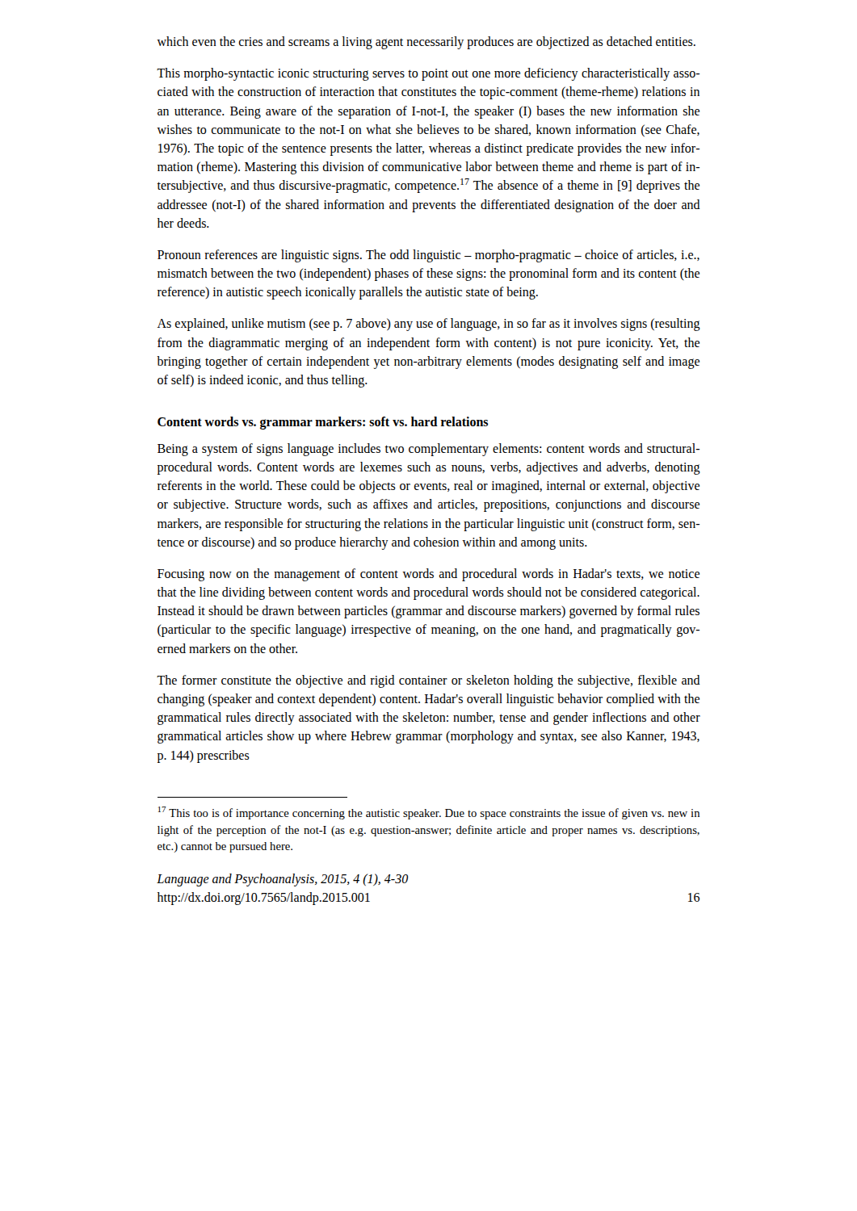which even the cries and screams a living agent necessarily produces are objectized as detached entities.
This morpho-syntactic iconic structuring serves to point out one more deficiency characteristically associated with the construction of interaction that constitutes the topic-comment (theme-rheme) relations in an utterance. Being aware of the separation of I-not-I, the speaker (I) bases the new information she wishes to communicate to the not-I on what she believes to be shared, known information (see Chafe, 1976). The topic of the sentence presents the latter, whereas a distinct predicate provides the new information (rheme). Mastering this division of communicative labor between theme and rheme is part of intersubjective, and thus discursive-pragmatic, competence.17 The absence of a theme in [9] deprives the addressee (not-I) of the shared information and prevents the differentiated designation of the doer and her deeds.
Pronoun references are linguistic signs. The odd linguistic – morpho-pragmatic – choice of articles, i.e., mismatch between the two (independent) phases of these signs: the pronominal form and its content (the reference) in autistic speech iconically parallels the autistic state of being.
As explained, unlike mutism (see p. 7 above) any use of language, in so far as it involves signs (resulting from the diagrammatic merging of an independent form with content) is not pure iconicity. Yet, the bringing together of certain independent yet non-arbitrary elements (modes designating self and image of self) is indeed iconic, and thus telling.
Content words vs. grammar markers: soft vs. hard relations
Being a system of signs language includes two complementary elements: content words and structural-procedural words. Content words are lexemes such as nouns, verbs, adjectives and adverbs, denoting referents in the world. These could be objects or events, real or imagined, internal or external, objective or subjective. Structure words, such as affixes and articles, prepositions, conjunctions and discourse markers, are responsible for structuring the relations in the particular linguistic unit (construct form, sentence or discourse) and so produce hierarchy and cohesion within and among units.
Focusing now on the management of content words and procedural words in Hadar's texts, we notice that the line dividing between content words and procedural words should not be considered categorical. Instead it should be drawn between particles (grammar and discourse markers) governed by formal rules (particular to the specific language) irrespective of meaning, on the one hand, and pragmatically governed markers on the other.
The former constitute the objective and rigid container or skeleton holding the subjective, flexible and changing (speaker and context dependent) content. Hadar's overall linguistic behavior complied with the grammatical rules directly associated with the skeleton: number, tense and gender inflections and other grammatical articles show up where Hebrew grammar (morphology and syntax, see also Kanner, 1943, p. 144) prescribes
17 This too is of importance concerning the autistic speaker. Due to space constraints the issue of given vs. new in light of the perception of the not-I (as e.g. question-answer; definite article and proper names vs. descriptions, etc.) cannot be pursued here.
Language and Psychoanalysis, 2015, 4 (1), 4-30
http://dx.doi.org/10.7565/landp.2015.001
16